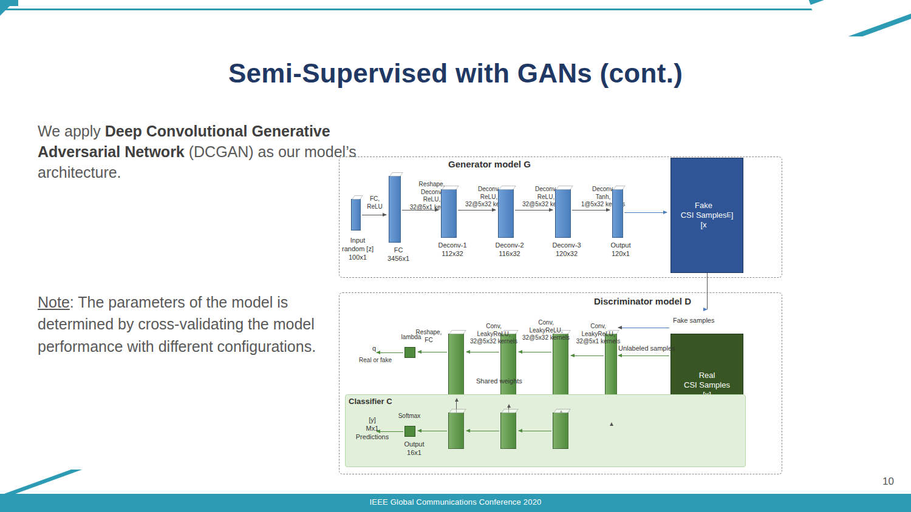Semi-Supervised with GANs (cont.)
We apply Deep Convolutional Generative Adversarial Network (DCGAN) as our model’s architecture.
Note: The parameters of the model is determined by cross-validating the model performance with different configurations.
Generator model G
Input
random [z]
100x1
FC,
ReLU
FC
3456x1
Reshape,
Deconv,
ReLU,
32@5x1 kernels
Deconv-1
112x32
Deconv,
ReLU,
32@5x32 kernels
Deconv-2
116x32
Deconv,
ReLU,
32@5x32 kernels
Deconv-3
120x32
Deconv,
Tanh,
1@5x32 kernels
Output
120x1
Fake
CSI Samples
[xE]
Discriminator model D
Real
CSI Samples
[x]
Fake samples
Unlabeled samples
Labeled samples
Input
120x1
Conv,
LeakyReLU,
32@5x1 kernels
Conv-1
116x32
Conv,
LeakyReLU,
32@5x32 kernels
Conv-2
112x32
Conv,
LeakyReLU,
32@5x32 kernels
Conv-3
108x32
Reshape,
FC
lambda
q
Real or fake
Shared weights
Classifier C
Softmax
[y]
Mx1
Predictions
Output
16x1
10
IEEE Global Communications Conference 2020